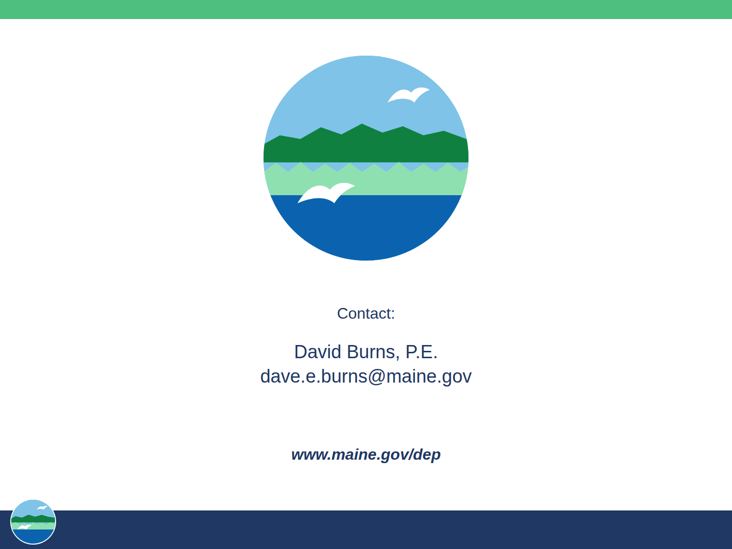Contact:
David Burns, P.E.
dave.e.burns@maine.gov
www.maine.gov/dep